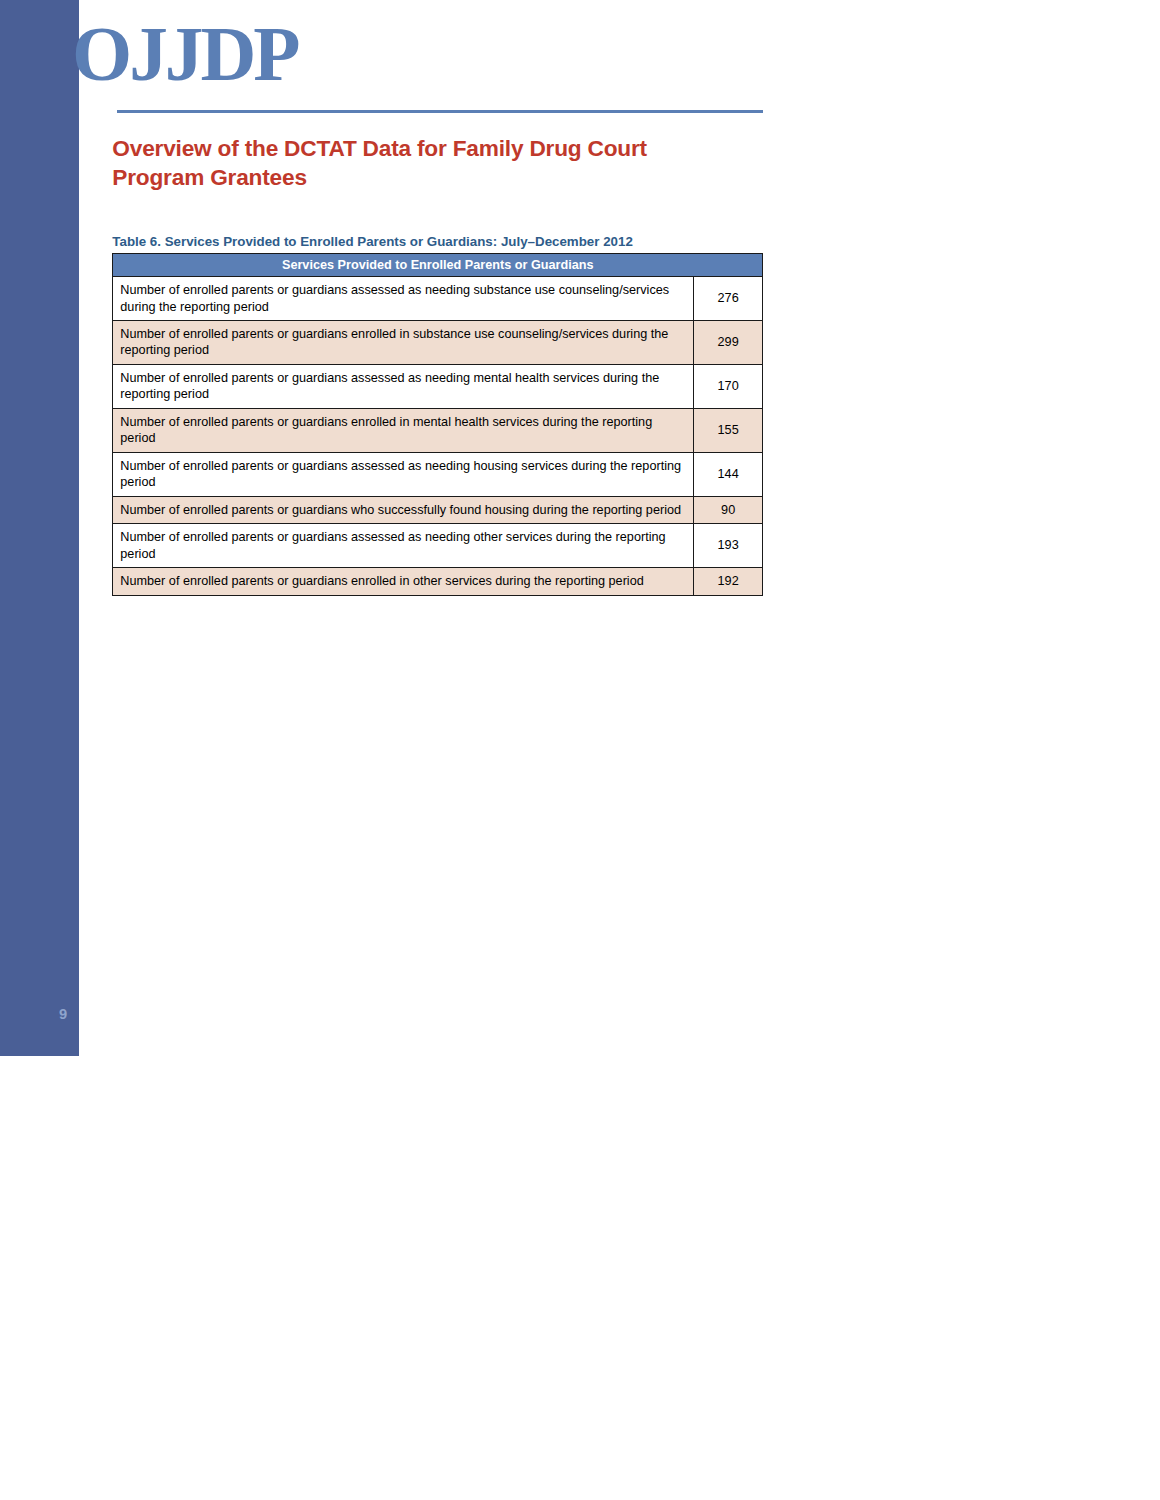9
OJJDP
Overview of the DCTAT Data for Family Drug Court
Program Grantees
Table 6. Services Provided to Enrolled Parents or Guardians: July–December 2012
| Services Provided to Enrolled Parents or Guardians |
| --- |
| Number of enrolled parents or guardians assessed as needing substance use counseling/services during the reporting period | 276 |
| Number of enrolled parents or guardians enrolled in substance use counseling/services during the reporting period | 299 |
| Number of enrolled parents or guardians assessed as needing mental health services during the reporting period | 170 |
| Number of enrolled parents or guardians enrolled in mental health services during the reporting period | 155 |
| Number of enrolled parents or guardians assessed as needing housing services during the reporting period | 144 |
| Number of enrolled parents or guardians who successfully found housing during the reporting period | 90 |
| Number of enrolled parents or guardians assessed as needing other services during the reporting period | 193 |
| Number of enrolled parents or guardians enrolled in other services during the reporting period | 192 |